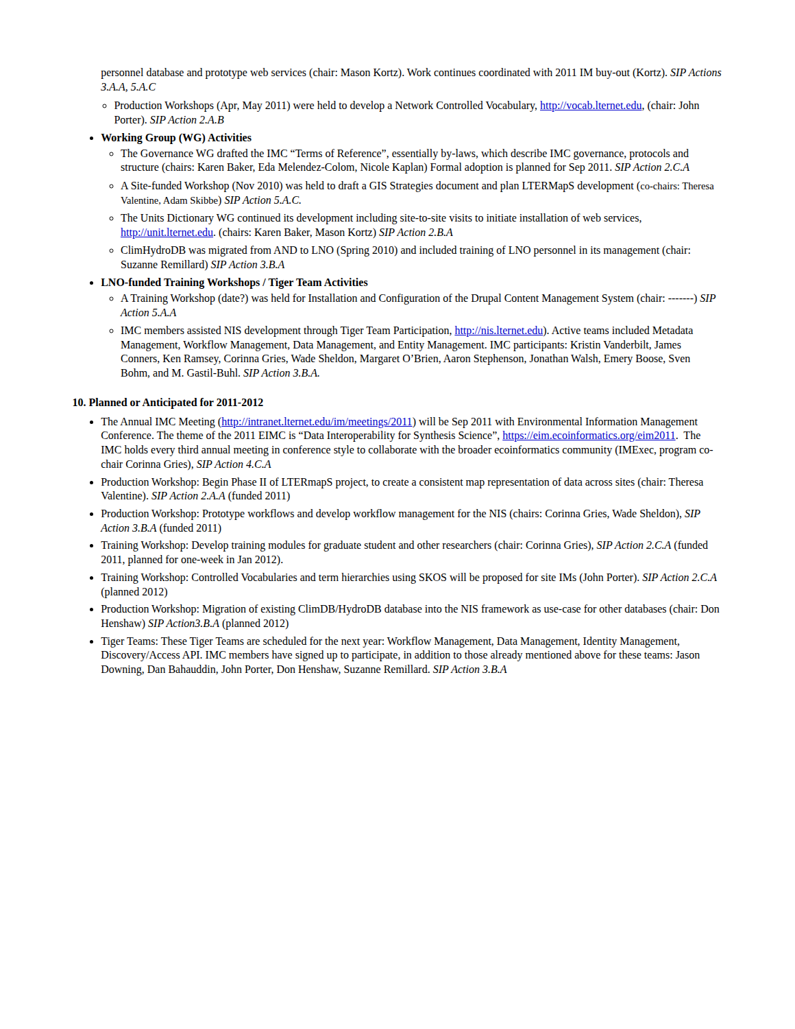personnel database and prototype web services (chair: Mason Kortz). Work continues coordinated with 2011 IM buy-out (Kortz). SIP Actions 3.A.A, 5.A.C
Production Workshops (Apr, May 2011) were held to develop a Network Controlled Vocabulary, http://vocab.lternet.edu, (chair: John Porter). SIP Action 2.A.B
Working Group (WG) Activities
The Governance WG drafted the IMC “Terms of Reference”, essentially by-laws, which describe IMC governance, protocols and structure (chairs: Karen Baker, Eda Melendez-Colom, Nicole Kaplan) Formal adoption is planned for Sep 2011. SIP Action 2.C.A
A Site-funded Workshop (Nov 2010) was held to draft a GIS Strategies document and plan LTERMapS development (co-chairs: Theresa Valentine, Adam Skibbe) SIP Action 5.A.C.
The Units Dictionary WG continued its development including site-to-site visits to initiate installation of web services, http://unit.lternet.edu. (chairs: Karen Baker, Mason Kortz) SIP Action 2.B.A
ClimHydroDB was migrated from AND to LNO (Spring 2010) and included training of LNO personnel in its management (chair: Suzanne Remillard) SIP Action 3.B.A
LNO-funded Training Workshops / Tiger Team Activities
A Training Workshop (date?) was held for Installation and Configuration of the Drupal Content Management System (chair: -------) SIP Action 5.A.A
IMC members assisted NIS development through Tiger Team Participation, http://nis.lternet.edu). Active teams included Metadata Management, Workflow Management, Data Management, and Entity Management. IMC participants: Kristin Vanderbilt, James Conners, Ken Ramsey, Corinna Gries, Wade Sheldon, Margaret O’Brien, Aaron Stephenson, Jonathan Walsh, Emery Boose, Sven Bohm, and M. Gastil-Buhl. SIP Action 3.B.A.
10. Planned or Anticipated for 2011-2012
The Annual IMC Meeting (http://intranet.lternet.edu/im/meetings/2011) will be Sep 2011 with Environmental Information Management Conference. The theme of the 2011 EIMC is “Data Interoperability for Synthesis Science”, https://eim.ecoinformatics.org/eim2011. The IMC holds every third annual meeting in conference style to collaborate with the broader ecoinformatics community (IMExec, program co-chair Corinna Gries), SIP Action 4.C.A
Production Workshop: Begin Phase II of LTERmapS project, to create a consistent map representation of data across sites (chair: Theresa Valentine). SIP Action 2.A.A (funded 2011)
Production Workshop: Prototype workflows and develop workflow management for the NIS (chairs: Corinna Gries, Wade Sheldon), SIP Action 3.B.A (funded 2011)
Training Workshop: Develop training modules for graduate student and other researchers (chair: Corinna Gries), SIP Action 2.C.A (funded 2011, planned for one-week in Jan 2012).
Training Workshop: Controlled Vocabularies and term hierarchies using SKOS will be proposed for site IMs (John Porter). SIP Action 2.C.A (planned 2012)
Production Workshop: Migration of existing ClimDB/HydroDB database into the NIS framework as use-case for other databases (chair: Don Henshaw) SIP Action3.B.A (planned 2012)
Tiger Teams: These Tiger Teams are scheduled for the next year: Workflow Management, Data Management, Identity Management, Discovery/Access API. IMC members have signed up to participate, in addition to those already mentioned above for these teams: Jason Downing, Dan Bahauddin, John Porter, Don Henshaw, Suzanne Remillard. SIP Action 3.B.A